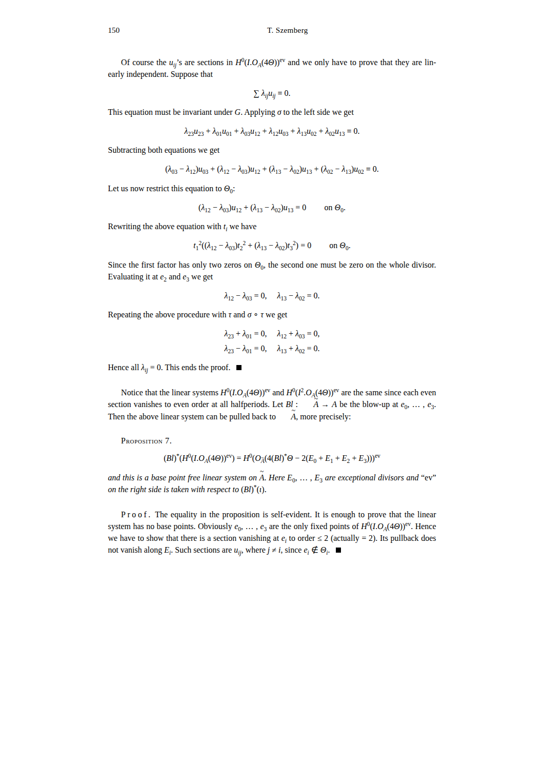150 T. Szemberg
Of course the uij’s are sections in H0(I.OA(4Θ))ev and we only have to prove that they are linearly independent. Suppose that
∑ λijuij ≡ 0.
This equation must be invariant under G. Applying σ to the left side we get
λ23u23 + λ01u01 + λ03u12 + λ12u03 + λ13u02 + λ02u13 ≡ 0.
Subtracting both equations we get
(λ03 − λ12)u03 + (λ12 − λ03)u12 + (λ13 − λ02)u13 + (λ02 − λ13)u02 ≡ 0.
Let us now restrict this equation to Θ0:
(λ12 − λ03)u12 + (λ13 − λ02)u13 = 0on Θ0.
Rewriting the above equation with ti we have
t12((λ12 − λ03)t22 + (λ13 − λ02)t32) = 0on Θ0.
Since the first factor has only two zeros on Θ0, the second one must be zero on the whole divisor. Evaluating it at e2 and e3 we get
λ12 − λ03 = 0, λ13 − λ02 = 0.
Repeating the above procedure with τ and σ ∘ τ we get
λ23 + λ01 = 0, λ12 + λ03 = 0,
λ23 − λ01 = 0, λ13 + λ02 = 0.
Hence all λij = 0. This ends the proof.
Notice that the linear systems H0(I.OA(4Θ))ev and H0(I2.OA(4Θ))ev are the same since each even section vanishes to even order at all halfperiods. Let Bl : ~A → A be the blow-up at e0, … , e3. Then the above linear system can be pulled back to ~A, more precisely:
Proposition 7.
(Bl)*(H0(I.OA(4Θ))ev) = H0(O~A(4(Bl)*Θ − 2(E0 + E1 + E2 + E3)))ev
and this is a base point free linear system on ~A. Here E0, … , E3 are exceptional divisors and “ev” on the right side is taken with respect to (Bl)*(ι).
Proof. The equality in the proposition is self-evident. It is enough to prove that the linear system has no base points. Obviously e0, … , e3 are the only fixed points of H0(I.OA(4Θ))ev. Hence we have to show that there is a section vanishing at ei to order ≤ 2 (actually = 2). Its pullback does not vanish along Ei. Such sections are uij, where j ≠ i, since ei ∉ Θi.